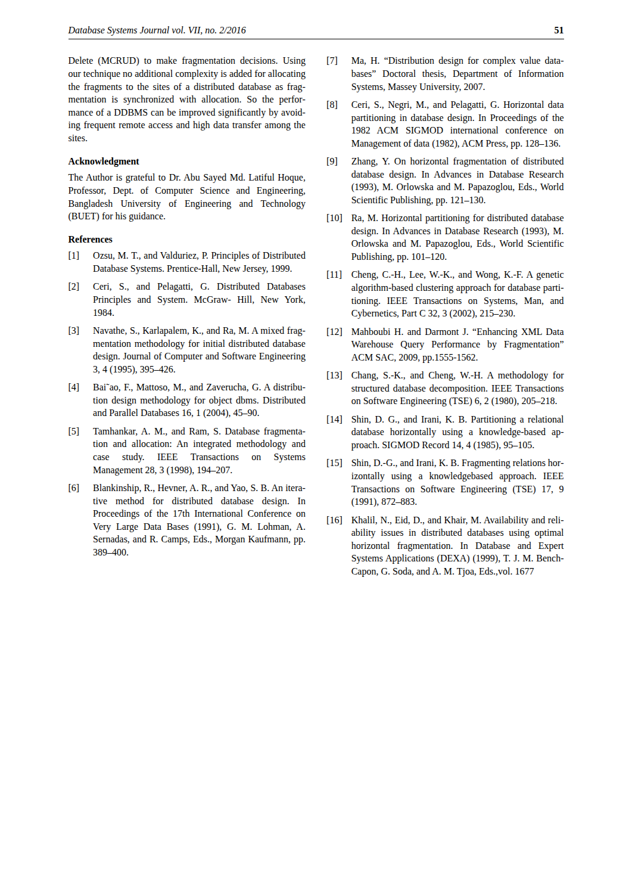Database Systems Journal vol. VII, no. 2/2016 51
Delete (MCRUD) to make fragmentation decisions. Using our technique no additional complexity is added for allocating the fragments to the sites of a distributed database as fragmentation is synchronized with allocation. So the performance of a DDBMS can be improved significantly by avoiding frequent remote access and high data transfer among the sites.
Acknowledgment
The Author is grateful to Dr. Abu Sayed Md. Latiful Hoque, Professor, Dept. of Computer Science and Engineering, Bangladesh University of Engineering and Technology (BUET) for his guidance.
References
Ozsu, M. T., and Valduriez, P. Principles of Distributed Database Systems. Prentice-Hall, New Jersey, 1999.
Ceri, S., and Pelagatti, G. Distributed Databases Principles and System. McGraw- Hill, New York, 1984.
Navathe, S., Karlapalem, K., and Ra, M. A mixed fragmentation methodology for initial distributed database design. Journal of Computer and Software Engineering 3, 4 (1995), 395–426.
Bai˜ao, F., Mattoso, M., and Zaverucha, G. A distribution design methodology for object dbms. Distributed and Parallel Databases 16, 1 (2004), 45–90.
Tamhankar, A. M., and Ram, S. Database fragmentation and allocation: An integrated methodology and case study. IEEE Transactions on Systems Management 28, 3 (1998), 194–207.
Blankinship, R., Hevner, A. R., and Yao, S. B. An iterative method for distributed database design. In Proceedings of the 17th International Conference on Very Large Data Bases (1991), G. M. Lohman, A. Sernadas, and R. Camps, Eds., Morgan Kaufmann, pp. 389–400.
Ma, H. “Distribution design for complex value databases” Doctoral thesis, Department of Information Systems, Massey University, 2007.
Ceri, S., Negri, M., and Pelagatti, G. Horizontal data partitioning in database design. In Proceedings of the 1982 ACM SIGMOD international conference on Management of data (1982), ACM Press, pp. 128–136.
Zhang, Y. On horizontal fragmentation of distributed database design. In Advances in Database Research (1993), M. Orlowska and M. Papazoglou, Eds., World Scientific Publishing, pp. 121–130.
Ra, M. Horizontal partitioning for distributed database design. In Advances in Database Research (1993), M. Orlowska and M. Papazoglou, Eds., World Scientific Publishing, pp. 101–120.
Cheng, C.-H., Lee, W.-K., and Wong, K.-F. A genetic algorithm-based clustering approach for database partitioning. IEEE Transactions on Systems, Man, and Cybernetics, Part C 32, 3 (2002), 215–230.
Mahboubi H. and Darmont J. “Enhancing XML Data Warehouse Query Performance by Fragmentation” ACM SAC, 2009, pp.1555-1562.
Chang, S.-K., and Cheng, W.-H. A methodology for structured database decomposition. IEEE Transactions on Software Engineering (TSE) 6, 2 (1980), 205–218.
Shin, D. G., and Irani, K. B. Partitioning a relational database horizontally using a knowledge-based approach. SIGMOD Record 14, 4 (1985), 95–105.
Shin, D.-G., and Irani, K. B. Fragmenting relations horizontally using a knowledgebased approach. IEEE Transactions on Software Engineering (TSE) 17, 9 (1991), 872–883.
Khalil, N., Eid, D., and Khair, M. Availability and reliability issues in distributed databases using optimal horizontal fragmentation. In Database and Expert Systems Applications (DEXA) (1999), T. J. M. Bench-Capon, G. Soda, and A. M. Tjoa, Eds.,vol. 1677